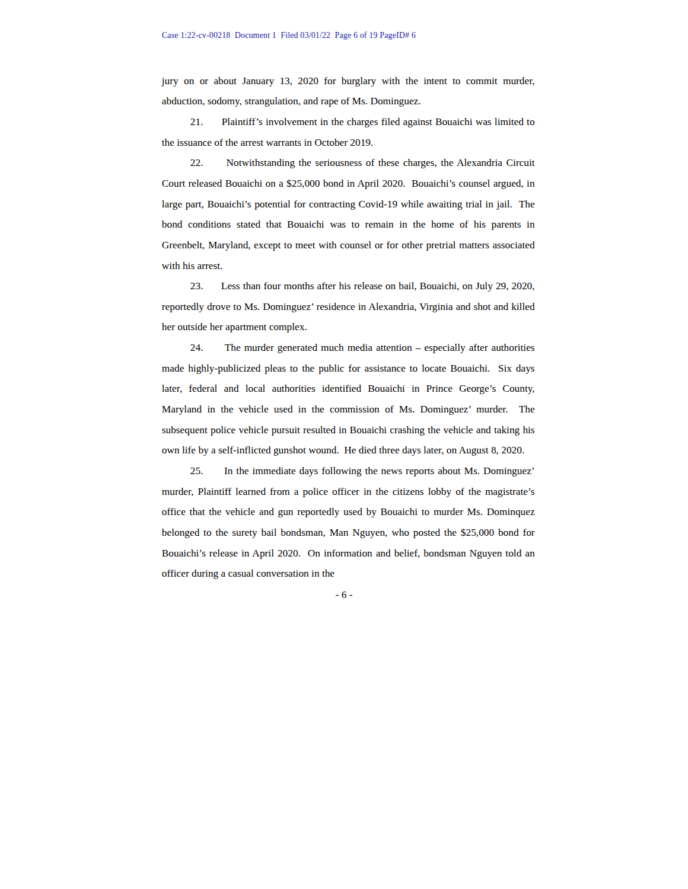Case 1:22-cv-00218 Document 1 Filed 03/01/22 Page 6 of 19 PageID# 6
jury on or about January 13, 2020 for burglary with the intent to commit murder, abduction, sodomy, strangulation, and rape of Ms. Dominguez.
21. Plaintiff’s involvement in the charges filed against Bouaichi was limited to the issuance of the arrest warrants in October 2019.
22. Notwithstanding the seriousness of these charges, the Alexandria Circuit Court released Bouaichi on a $25,000 bond in April 2020. Bouaichi’s counsel argued, in large part, Bouaichi’s potential for contracting Covid-19 while awaiting trial in jail. The bond conditions stated that Bouaichi was to remain in the home of his parents in Greenbelt, Maryland, except to meet with counsel or for other pretrial matters associated with his arrest.
23. Less than four months after his release on bail, Bouaichi, on July 29, 2020, reportedly drove to Ms. Dominguez’ residence in Alexandria, Virginia and shot and killed her outside her apartment complex.
24. The murder generated much media attention – especially after authorities made highly-publicized pleas to the public for assistance to locate Bouaichi. Six days later, federal and local authorities identified Bouaichi in Prince George’s County, Maryland in the vehicle used in the commission of Ms. Dominguez’ murder. The subsequent police vehicle pursuit resulted in Bouaichi crashing the vehicle and taking his own life by a self-inflicted gunshot wound. He died three days later, on August 8, 2020.
25. In the immediate days following the news reports about Ms. Dominguez’ murder, Plaintiff learned from a police officer in the citizens lobby of the magistrate’s office that the vehicle and gun reportedly used by Bouaichi to murder Ms. Dominquez belonged to the surety bail bondsman, Man Nguyen, who posted the $25,000 bond for Bouaichi’s release in April 2020. On information and belief, bondsman Nguyen told an officer during a casual conversation in the
- 6 -